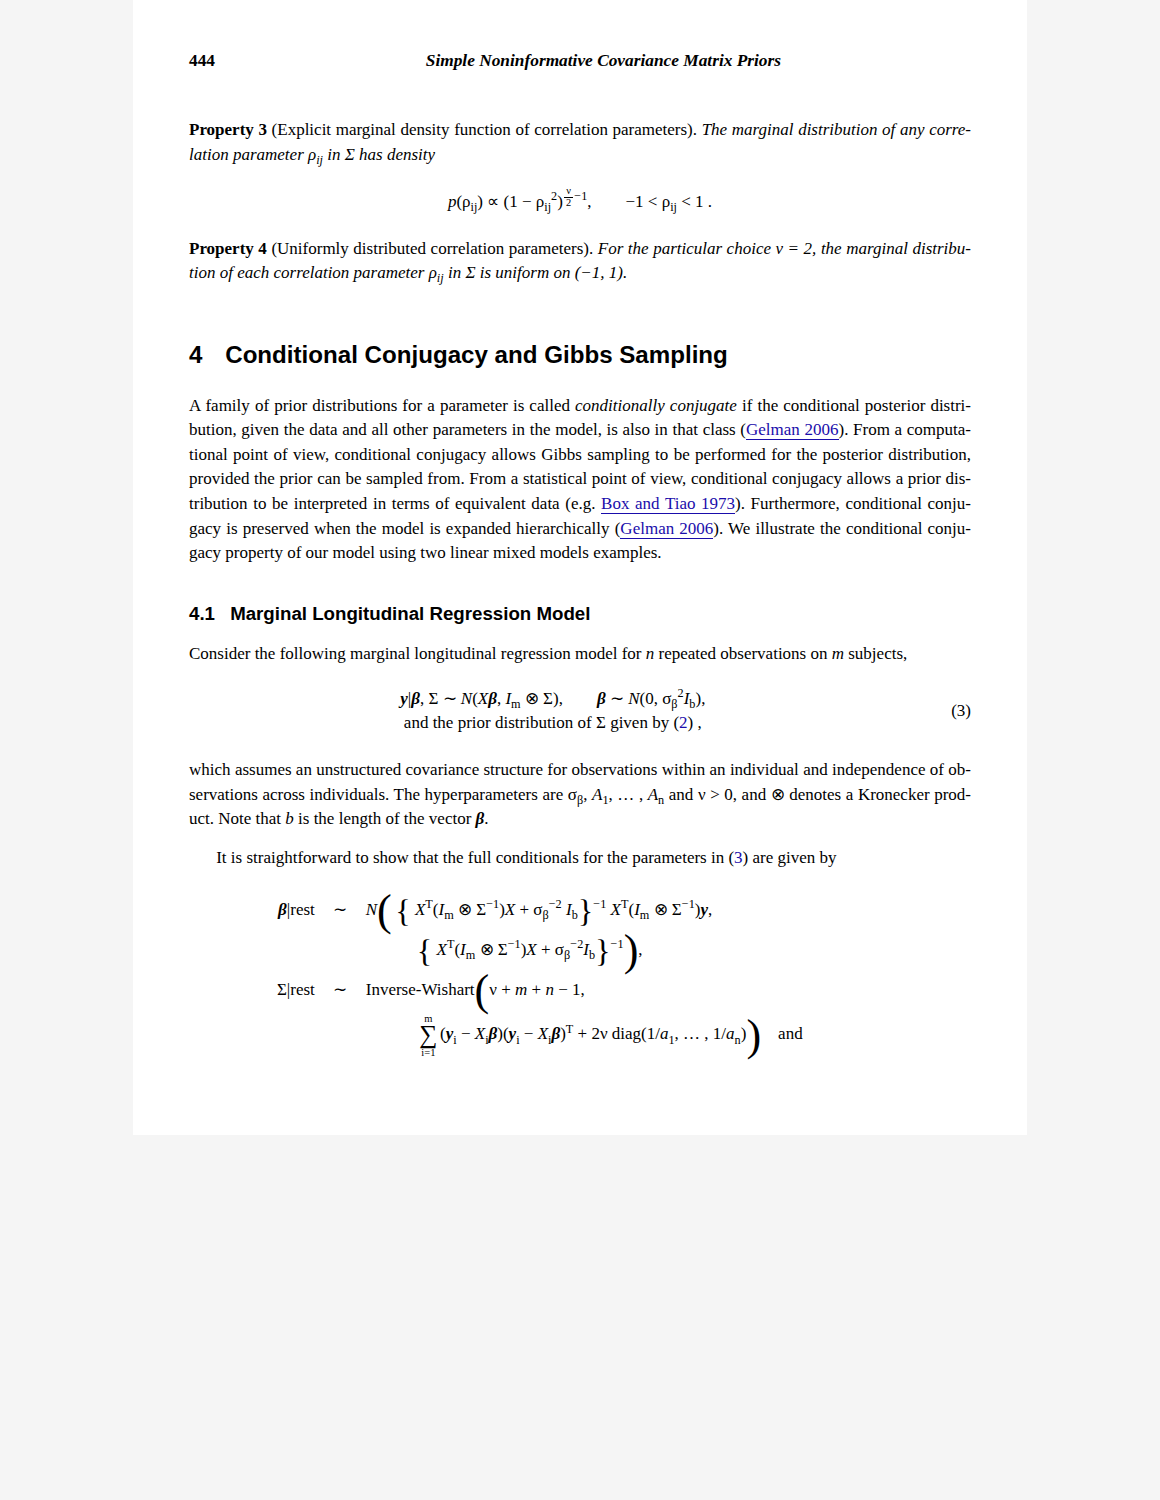444 Simple Noninformative Covariance Matrix Priors
Property 3 (Explicit marginal density function of correlation parameters). The marginal distribution of any correlation parameter ρij in Σ has density
p(ρij) ∝ (1 − ρij2)ν 2−1,  −1 < ρij < 1 .
Property 4 (Uniformly distributed correlation parameters). For the particular choice ν = 2, the marginal distribution of each correlation parameter ρij in Σ is uniform on (−1, 1).
4 Conditional Conjugacy and Gibbs Sampling
A family of prior distributions for a parameter is called conditionally conjugate if the conditional posterior distribution, given the data and all other parameters in the model, is also in that class (Gelman 2006). From a computational point of view, conditional conjugacy allows Gibbs sampling to be performed for the posterior distribution, provided the prior can be sampled from. From a statistical point of view, conditional conjugacy allows a prior distribution to be interpreted in terms of equivalent data (e.g. Box and Tiao 1973). Furthermore, conditional conjugacy is preserved when the model is expanded hierarchically (Gelman 2006). We illustrate the conditional conjugacy property of our model using two linear mixed models examples.
4.1 Marginal Longitudinal Regression Model
Consider the following marginal longitudinal regression model for n repeated observations on m subjects,
y|β, Σ ∼ N(Xβ, Im ⊗ Σ),  β ∼ N(0, σβ2Ib), and the prior distribution of Σ given by (2) ,
(3)
which assumes an unstructured covariance structure for observations within an individual and independence of observations across individuals. The hyperparameters are σβ, A1, … , An and ν > 0, and ⊗ denotes a Kronecker product. Note that b is the length of the vector β.
It is straightforward to show that the full conditionals for the parameters in (3) are given by
| β /rest | ∼ | N ( { X T ( I m ⊗ Σ −1 ) X + σ β −2 I b } −1 X T ( I m ⊗ Σ −1 ) y , |
| | | { X T ( I m ⊗ Σ −1 ) X + σ β −2 I b } −1 ) , |
| Σ/rest | ∼ | Inverse-Wishart ( ν + m + n − 1, |
| | | m ∑ i=1 ( y i − X i β )( y i − X i β ) T + 2ν diag(1/ a 1 , … , 1/ a n ) ) and |